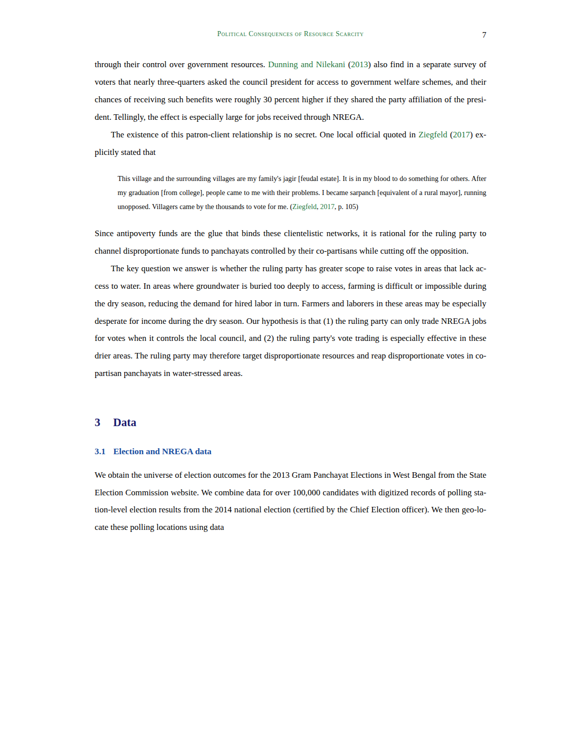Political Consequences of Resource Scarcity 7
through their control over government resources. Dunning and Nilekani (2013) also find in a separate survey of voters that nearly three-quarters asked the council president for access to government welfare schemes, and their chances of receiving such benefits were roughly 30 percent higher if they shared the party affiliation of the president. Tellingly, the effect is especially large for jobs received through NREGA.
The existence of this patron-client relationship is no secret. One local official quoted in Ziegfeld (2017) explicitly stated that
This village and the surrounding villages are my family's jagir [feudal estate]. It is in my blood to do something for others. After my graduation [from college], people came to me with their problems. I became sarpanch [equivalent of a rural mayor], running unopposed. Villagers came by the thousands to vote for me. (Ziegfeld, 2017, p. 105)
Since antipoverty funds are the glue that binds these clientelistic networks, it is rational for the ruling party to channel disproportionate funds to panchayats controlled by their co-partisans while cutting off the opposition.
The key question we answer is whether the ruling party has greater scope to raise votes in areas that lack access to water. In areas where groundwater is buried too deeply to access, farming is difficult or impossible during the dry season, reducing the demand for hired labor in turn. Farmers and laborers in these areas may be especially desperate for income during the dry season. Our hypothesis is that (1) the ruling party can only trade NREGA jobs for votes when it controls the local council, and (2) the ruling party's vote trading is especially effective in these drier areas. The ruling party may therefore target disproportionate resources and reap disproportionate votes in co-partisan panchayats in water-stressed areas.
3 Data
3.1 Election and NREGA data
We obtain the universe of election outcomes for the 2013 Gram Panchayat Elections in West Bengal from the State Election Commission website. We combine data for over 100,000 candidates with digitized records of polling station-level election results from the 2014 national election (certified by the Chief Election officer). We then geo-locate these polling locations using data